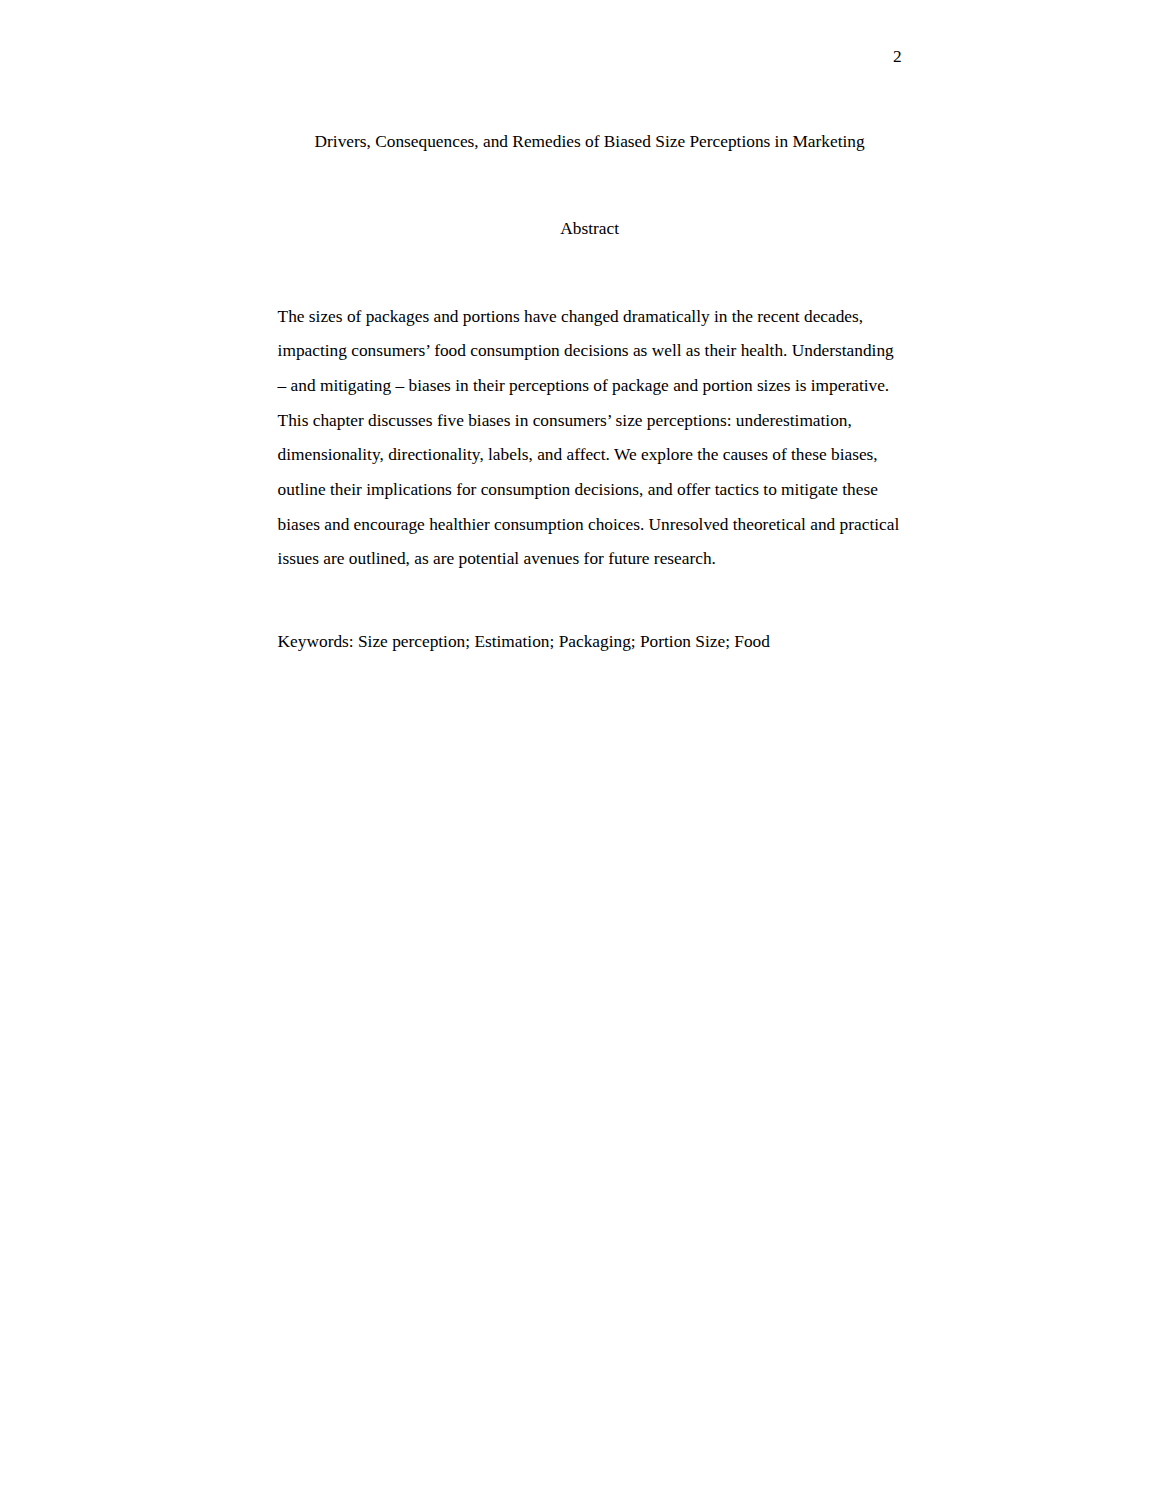2
Drivers, Consequences, and Remedies of Biased Size Perceptions in Marketing
Abstract
The sizes of packages and portions have changed dramatically in the recent decades, impacting consumers’ food consumption decisions as well as their health. Understanding – and mitigating – biases in their perceptions of package and portion sizes is imperative. This chapter discusses five biases in consumers’ size perceptions: underestimation, dimensionality, directionality, labels, and affect. We explore the causes of these biases, outline their implications for consumption decisions, and offer tactics to mitigate these biases and encourage healthier consumption choices. Unresolved theoretical and practical issues are outlined, as are potential avenues for future research.
Keywords: Size perception; Estimation; Packaging; Portion Size; Food